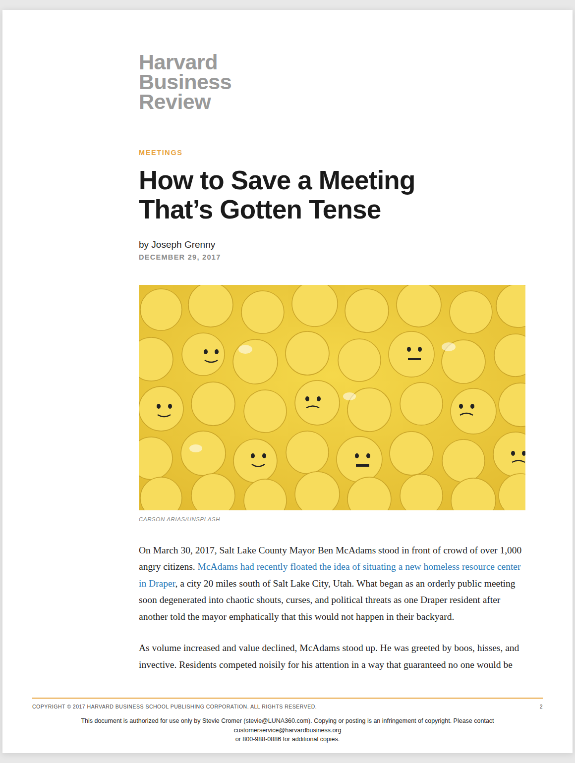Harvard
Business
Review
Meetings
How to Save a Meeting
That’s Gotten Tense
by Joseph Grenny
December 29, 2017
Carson Arias/Unsplash
On March 30, 2017, Salt Lake County Mayor Ben McAdams stood in front of crowd of over 1,000 angry citizens. McAdams had recently floated the idea of situating a new homeless resource center in Draper, a city 20 miles south of Salt Lake City, Utah. What began as an orderly public meeting soon degenerated into chaotic shouts, curses, and political threats as one Draper resident after another told the mayor emphatically that this would not happen in their backyard.
As volume increased and value declined, McAdams stood up. He was greeted by boos, hisses, and invective. Residents competed noisily for his attention in a way that guaranteed no one would be
COPYRIGHT © 2017 HARVARD BUSINESS SCHOOL PUBLISHING CORPORATION. ALL RIGHTS RESERVED. 2
This document is authorized for use only by Stevie Cromer (stevie@LUNA360.com). Copying or posting is an infringement of copyright. Please contact customerservice@harvardbusiness.org
or 800-988-0886 for additional copies.